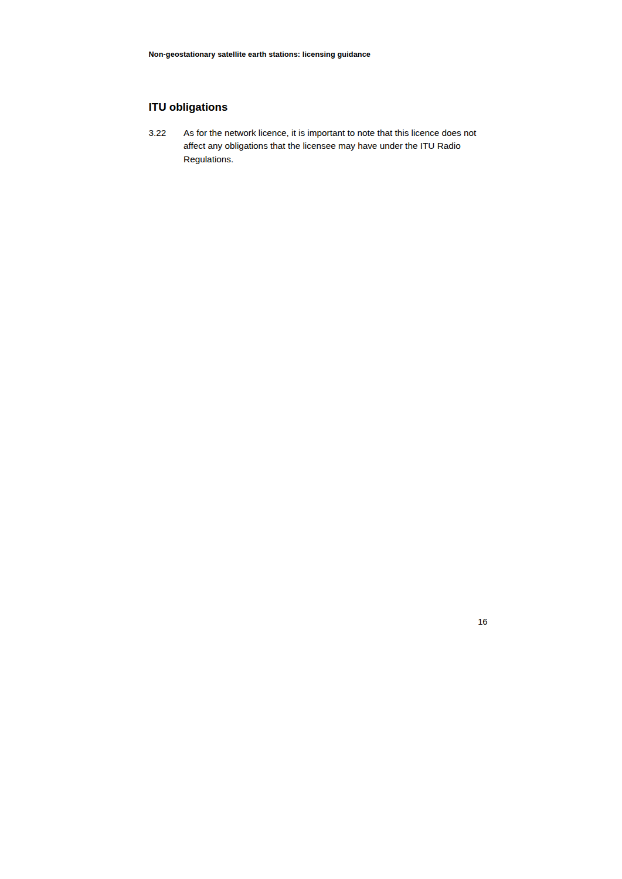Non-geostationary satellite earth stations: licensing guidance
ITU obligations
3.22
As for the network licence, it is important to note that this licence does not affect any obligations that the licensee may have under the ITU Radio Regulations.
16